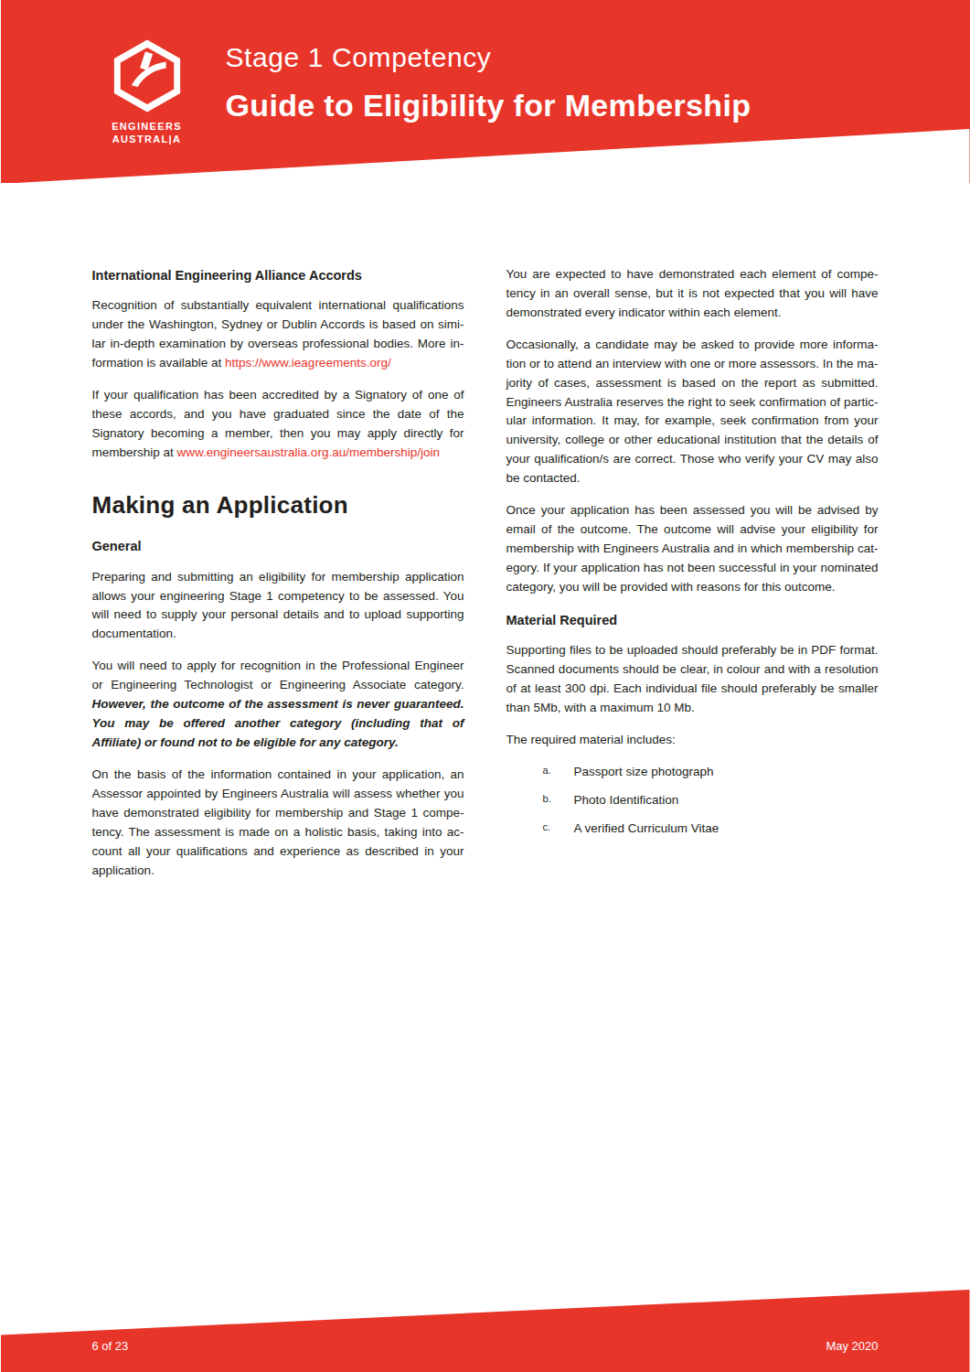ENGINEERS AUSTRAL|A
Stage 1 Competency
Guide to Eligibility for Membership
International Engineering Alliance Accords
Recognition of substantially equivalent international qualifications under the Washington, Sydney or Dublin Accords is based on similar in-depth examination by overseas professional bodies. More information is available at https://www.ieagreements.org/
If your qualification has been accredited by a Signatory of one of these accords, and you have graduated since the date of the Signatory becoming a member, then you may apply directly for membership at www.engineersaustralia.org.au/membership/join
Making an Application
General
Preparing and submitting an eligibility for membership application allows your engineering Stage 1 competency to be assessed. You will need to supply your personal details and to upload supporting documentation.
You will need to apply for recognition in the Professional Engineer or Engineering Technologist or Engineering Associate category. However, the outcome of the assessment is never guaranteed. You may be offered another category (including that of Affiliate) or found not to be eligible for any category.
On the basis of the information contained in your application, an Assessor appointed by Engineers Australia will assess whether you have demonstrated eligibility for membership and Stage 1 competency. The assessment is made on a holistic basis, taking into account all your qualifications and experience as described in your application.
You are expected to have demonstrated each element of competency in an overall sense, but it is not expected that you will have demonstrated every indicator within each element.
Occasionally, a candidate may be asked to provide more information or to attend an interview with one or more assessors. In the majority of cases, assessment is based on the report as submitted. Engineers Australia reserves the right to seek confirmation of particular information. It may, for example, seek confirmation from your university, college or other educational institution that the details of your qualification/s are correct. Those who verify your CV may also be contacted.
Once your application has been assessed you will be advised by email of the outcome. The outcome will advise your eligibility for membership with Engineers Australia and in which membership category. If your application has not been successful in your nominated category, you will be provided with reasons for this outcome.
Material Required
Supporting files to be uploaded should preferably be in PDF format. Scanned documents should be clear, in colour and with a resolution of at least 300 dpi. Each individual file should preferably be smaller than 5Mb, with a maximum 10 Mb.
The required material includes:
Passport size photograph
Photo Identification
A verified Curriculum Vitae
6 of 23 May 2020